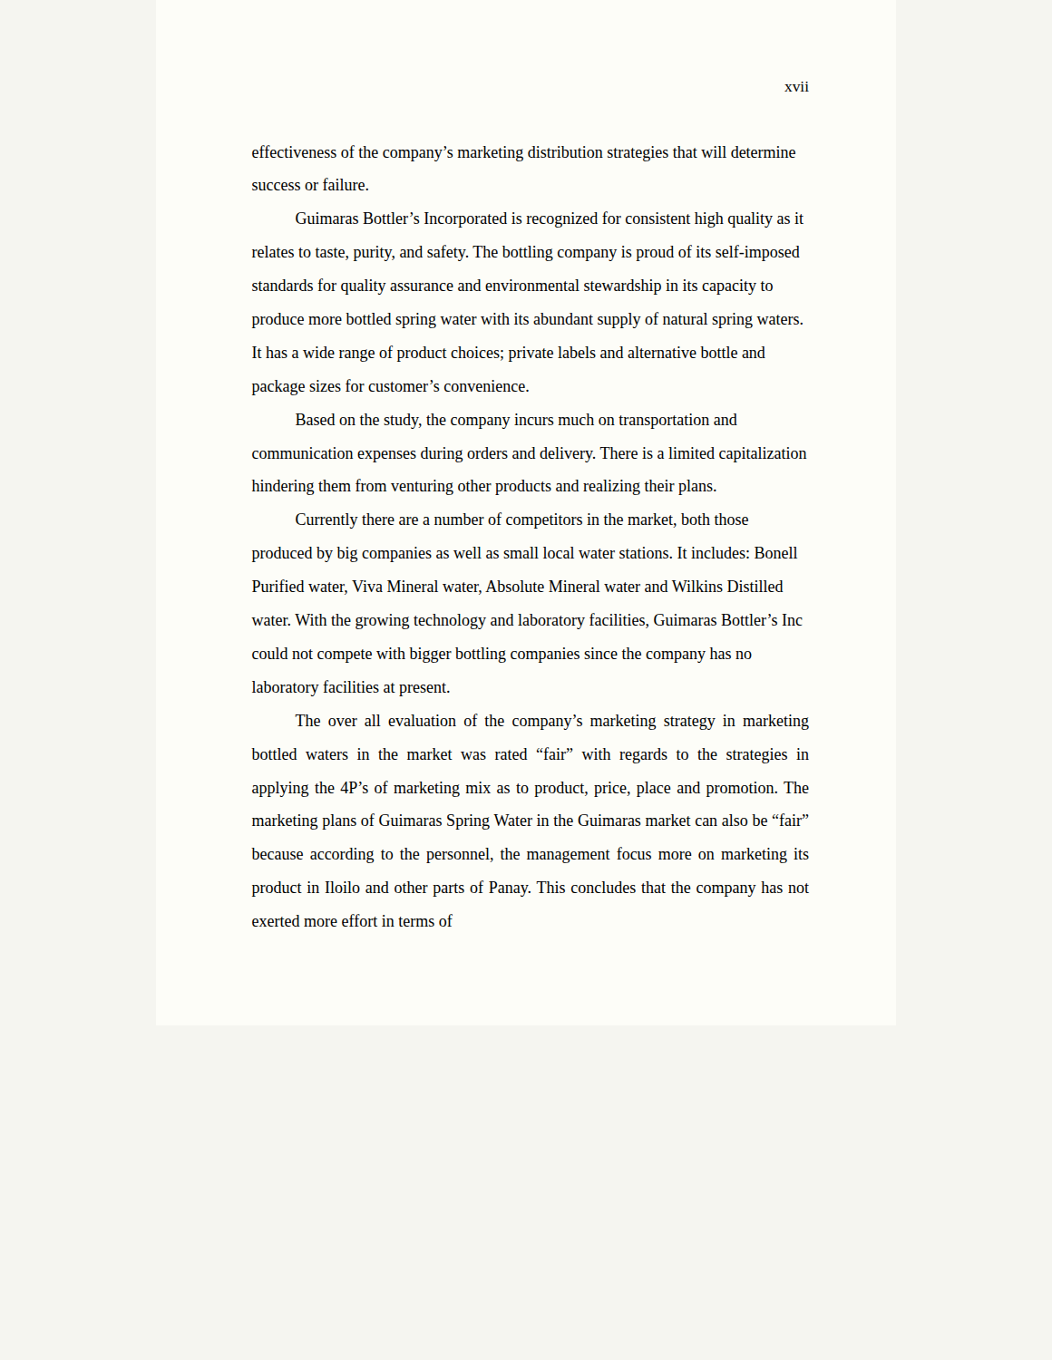xvii
effectiveness of the company’s marketing distribution strategies that will determine success or failure.
Guimaras Bottler’s Incorporated is recognized for consistent high quality as it relates to taste, purity, and safety. The bottling company is proud of its self-imposed standards for quality assurance and environmental stewardship in its capacity to produce more bottled spring water with its abundant supply of natural spring waters. It has a wide range of product choices; private labels and alternative bottle and package sizes for customer’s convenience.
Based on the study, the company incurs much on transportation and communication expenses during orders and delivery. There is a limited capitalization hindering them from venturing other products and realizing their plans.
Currently there are a number of competitors in the market, both those produced by big companies as well as small local water stations. It includes: Bonell Purified water, Viva Mineral water, Absolute Mineral water and Wilkins Distilled water. With the growing technology and laboratory facilities, Guimaras Bottler’s Inc could not compete with bigger bottling companies since the company has no laboratory facilities at present.
The over all evaluation of the company’s marketing strategy in marketing bottled waters in the market was rated “fair” with regards to the strategies in applying the 4P’s of marketing mix as to product, price, place and promotion. The marketing plans of Guimaras Spring Water in the Guimaras market can also be “fair” because according to the personnel, the management focus more on marketing its product in Iloilo and other parts of Panay. This concludes that the company has not exerted more effort in terms of